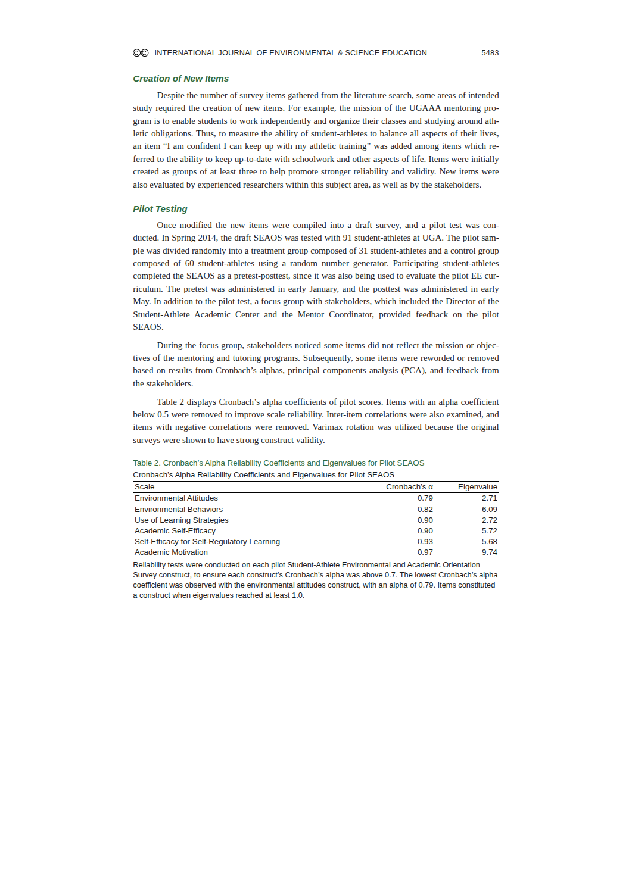International Journal of Environmental & Science Education 5483
Creation of New Items
Despite the number of survey items gathered from the literature search, some areas of intended study required the creation of new items. For example, the mission of the UGAAA mentoring program is to enable students to work independently and organize their classes and studying around athletic obligations. Thus, to measure the ability of student-athletes to balance all aspects of their lives, an item “I am confident I can keep up with my athletic training” was added among items which referred to the ability to keep up-to-date with schoolwork and other aspects of life. Items were initially created as groups of at least three to help promote stronger reliability and validity. New items were also evaluated by experienced researchers within this subject area, as well as by the stakeholders.
Pilot Testing
Once modified the new items were compiled into a draft survey, and a pilot test was conducted. In Spring 2014, the draft SEAOS was tested with 91 student-athletes at UGA. The pilot sample was divided randomly into a treatment group composed of 31 student-athletes and a control group composed of 60 student-athletes using a random number generator. Participating student-athletes completed the SEAOS as a pretest-posttest, since it was also being used to evaluate the pilot EE curriculum. The pretest was administered in early January, and the posttest was administered in early May. In addition to the pilot test, a focus group with stakeholders, which included the Director of the Student-Athlete Academic Center and the Mentor Coordinator, provided feedback on the pilot SEAOS.
During the focus group, stakeholders noticed some items did not reflect the mission or objectives of the mentoring and tutoring programs. Subsequently, some items were reworded or removed based on results from Cronbach’s alphas, principal components analysis (PCA), and feedback from the stakeholders.
Table 2 displays Cronbach’s alpha coefficients of pilot scores. Items with an alpha coefficient below 0.5 were removed to improve scale reliability. Inter-item correlations were also examined, and items with negative correlations were removed. Varimax rotation was utilized because the original surveys were shown to have strong construct validity.
Table 2. Cronbach’s Alpha Reliability Coefficients and Eigenvalues for Pilot SEAOS
Cronbach’s Alpha Reliability Coefficients and Eigenvalues for Pilot SEAOS
| Scale | Cronbach’s α | Eigenvalue |
| --- | --- | --- |
| Environmental Attitudes | 0.79 | 2.71 |
| Environmental Behaviors | 0.82 | 6.09 |
| Use of Learning Strategies | 0.90 | 2.72 |
| Academic Self-Efficacy | 0.90 | 5.72 |
| Self-Efficacy for Self-Regulatory Learning | 0.93 | 5.68 |
| Academic Motivation | 0.97 | 9.74 |
Reliability tests were conducted on each pilot Student-Athlete Environmental and Academic Orientation Survey construct, to ensure each construct’s Cronbach’s alpha was above 0.7. The lowest Cronbach’s alpha coefficient was observed with the environmental attitudes construct, with an alpha of 0.79. Items constituted a construct when eigenvalues reached at least 1.0.